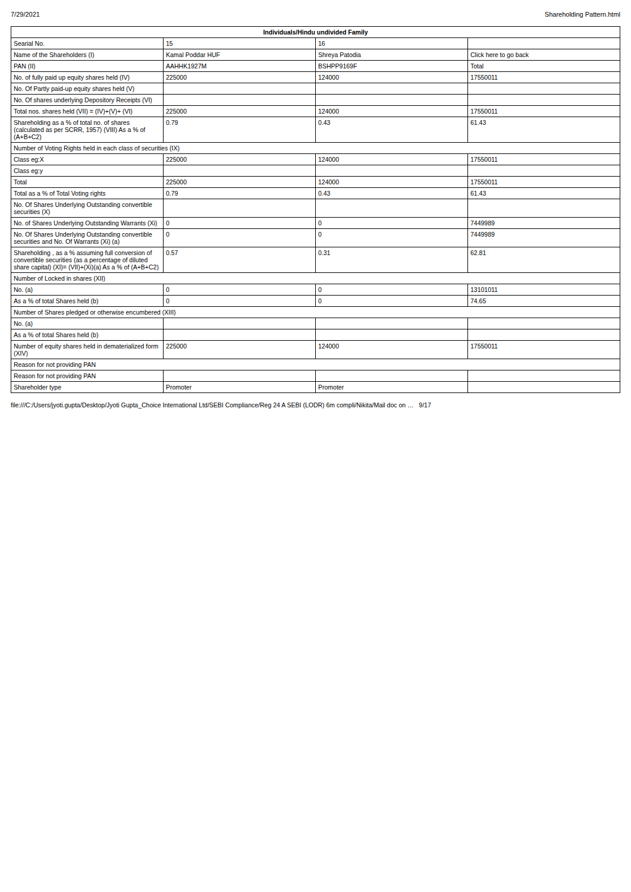7/29/2021 Shareholding Pattern.html
| Individuals/Hindu undivided Family |
| --- |
| Searial No. | 15 | 16 | |
| Name of the Shareholders (I) | Kamal Poddar HUF | Shreya Patodia | Click here to go back |
| PAN (II) | AAHHK1927M | BSHPP9169F | Total |
| No. of fully paid up equity shares held (IV) | 225000 | 124000 | 17550011 |
| No. Of Partly paid-up equity shares held (V) | | | |
| No. Of shares underlying Depository Receipts (VI) | | | |
| Total nos. shares held (VII) = (IV)+(V)+ (VI) | 225000 | 124000 | 17550011 |
| Shareholding as a % of total no. of shares (calculated as per SCRR, 1957) (VIII) As a % of (A+B+C2) | 0.79 | 0.43 | 61.43 |
| Number of Voting Rights held in each class of securities (IX) |
| Class eg:X | 225000 | 124000 | 17550011 |
| Class eg:y | | | |
| Total | 225000 | 124000 | 17550011 |
| Total as a % of Total Voting rights | 0.79 | 0.43 | 61.43 |
| No. Of Shares Underlying Outstanding convertible securities (X) | | | |
| No. of Shares Underlying Outstanding Warrants (Xi) | 0 | 0 | 7449989 |
| No. Of Shares Underlying Outstanding convertible securities and No. Of Warrants (Xi) (a) | 0 | 0 | 7449989 |
| Shareholding , as a % assuming full conversion of convertible securities (as a percentage of diluted share capital) (XI)= (VII)+(Xi)(a) As a % of (A+B+C2) | 0.57 | 0.31 | 62.81 |
| Number of Locked in shares (XII) |
| No. (a) | 0 | 0 | 13101011 |
| As a % of total Shares held (b) | 0 | 0 | 74.65 |
| Number of Shares pledged or otherwise encumbered (XIII) |
| No. (a) | | | |
| As a % of total Shares held (b) | | | |
| Number of equity shares held in dematerialized form (XIV) | 225000 | 124000 | 17550011 |
| Reason for not providing PAN |
| Reason for not providing PAN | | | |
| Shareholder type | Promoter | Promoter | |
file:///C:/Users/jyoti.gupta/Desktop/Jyoti Gupta_Choice International Ltd/SEBI Compliance/Reg 24 A SEBI (LODR) 6m compli/Nikita/Mail doc on … 9/17